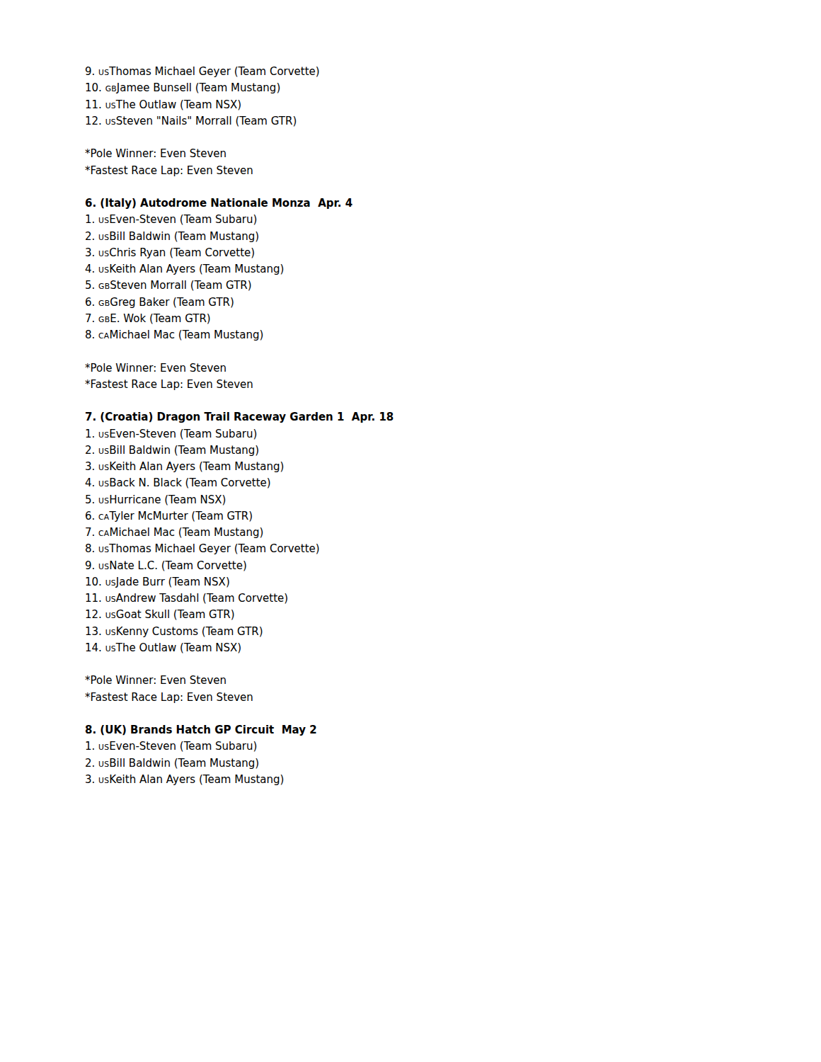9. USThomas Michael Geyer (Team Corvette)
10. GBJamee Bunsell (Team Mustang)
11. USThe Outlaw (Team NSX)
12. USSteven "Nails" Morrall (Team GTR)
*Pole Winner: Even Steven
*Fastest Race Lap: Even Steven
6. (Italy) Autodrome Nationale Monza Apr. 4
1. USEven-Steven (Team Subaru)
2. USBill Baldwin (Team Mustang)
3. USChris Ryan (Team Corvette)
4. USKeith Alan Ayers (Team Mustang)
5. GBSteven Morrall (Team GTR)
6. GBGreg Baker (Team GTR)
7. GBE. Wok (Team GTR)
8. CAMichael Mac (Team Mustang)
*Pole Winner: Even Steven
*Fastest Race Lap: Even Steven
7. (Croatia) Dragon Trail Raceway Garden 1 Apr. 18
1. USEven-Steven (Team Subaru)
2. USBill Baldwin (Team Mustang)
3. USKeith Alan Ayers (Team Mustang)
4. USBack N. Black (Team Corvette)
5. USHurricane (Team NSX)
6. CATyler McMurter (Team GTR)
7. CAMichael Mac (Team Mustang)
8. USThomas Michael Geyer (Team Corvette)
9. USNate L.C. (Team Corvette)
10. USJade Burr (Team NSX)
11. USAndrew Tasdahl (Team Corvette)
12. USGoat Skull (Team GTR)
13. USKenny Customs (Team GTR)
14. USThe Outlaw (Team NSX)
*Pole Winner: Even Steven
*Fastest Race Lap: Even Steven
8. (UK) Brands Hatch GP Circuit May 2
1. USEven-Steven (Team Subaru)
2. USBill Baldwin (Team Mustang)
3. USKeith Alan Ayers (Team Mustang)